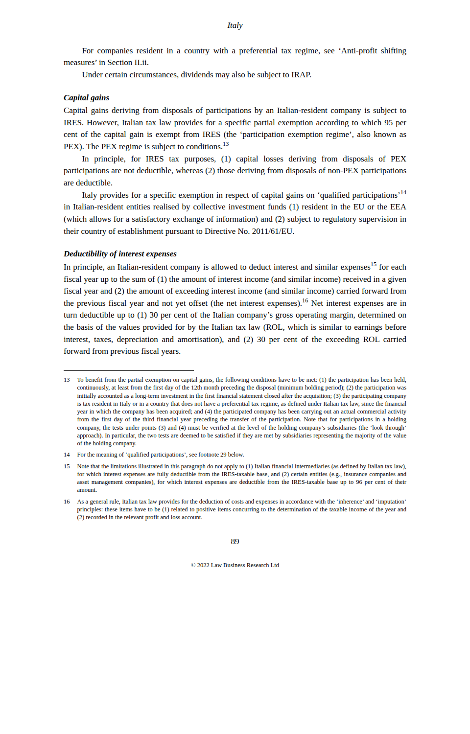Italy
For companies resident in a country with a preferential tax regime, see ‘Anti-profit shifting measures’ in Section II.ii.
Under certain circumstances, dividends may also be subject to IRAP.
Capital gains
Capital gains deriving from disposals of participations by an Italian-resident company is subject to IRES. However, Italian tax law provides for a specific partial exemption according to which 95 per cent of the capital gain is exempt from IRES (the ‘participation exemption regime’, also known as PEX). The PEX regime is subject to conditions.13
In principle, for IRES tax purposes, (1) capital losses deriving from disposals of PEX participations are not deductible, whereas (2) those deriving from disposals of non-PEX participations are deductible.
Italy provides for a specific exemption in respect of capital gains on ‘qualified participations’14 in Italian-resident entities realised by collective investment funds (1) resident in the EU or the EEA (which allows for a satisfactory exchange of information) and (2) subject to regulatory supervision in their country of establishment pursuant to Directive No. 2011/61/EU.
Deductibility of interest expenses
In principle, an Italian-resident company is allowed to deduct interest and similar expenses15 for each fiscal year up to the sum of (1) the amount of interest income (and similar income) received in a given fiscal year and (2) the amount of exceeding interest income (and similar income) carried forward from the previous fiscal year and not yet offset (the net interest expenses).16 Net interest expenses are in turn deductible up to (1) 30 per cent of the Italian company’s gross operating margin, determined on the basis of the values provided for by the Italian tax law (ROL, which is similar to earnings before interest, taxes, depreciation and amortisation), and (2) 30 per cent of the exceeding ROL carried forward from previous fiscal years.
13
To benefit from the partial exemption on capital gains, the following conditions have to be met: (1) the participation has been held, continuously, at least from the first day of the 12th month preceding the disposal (minimum holding period); (2) the participation was initially accounted as a long-term investment in the first financial statement closed after the acquisition; (3) the participating company is tax resident in Italy or in a country that does not have a preferential tax regime, as defined under Italian tax law, since the financial year in which the company has been acquired; and (4) the participated company has been carrying out an actual commercial activity from the first day of the third financial year preceding the transfer of the participation. Note that for participations in a holding company, the tests under points (3) and (4) must be verified at the level of the holding company’s subsidiaries (the ‘look through’ approach). In particular, the two tests are deemed to be satisfied if they are met by subsidiaries representing the majority of the value of the holding company.
14
For the meaning of ‘qualified participations’, see footnote 29 below.
15
Note that the limitations illustrated in this paragraph do not apply to (1) Italian financial intermediaries (as defined by Italian tax law), for which interest expenses are fully deductible from the IRES-taxable base, and (2) certain entities (e.g., insurance companies and asset management companies), for which interest expenses are deductible from the IRES-taxable base up to 96 per cent of their amount.
16
As a general rule, Italian tax law provides for the deduction of costs and expenses in accordance with the ‘inherence’ and ‘imputation’ principles: these items have to be (1) related to positive items concurring to the determination of the taxable income of the year and (2) recorded in the relevant profit and loss account.
89
© 2022 Law Business Research Ltd